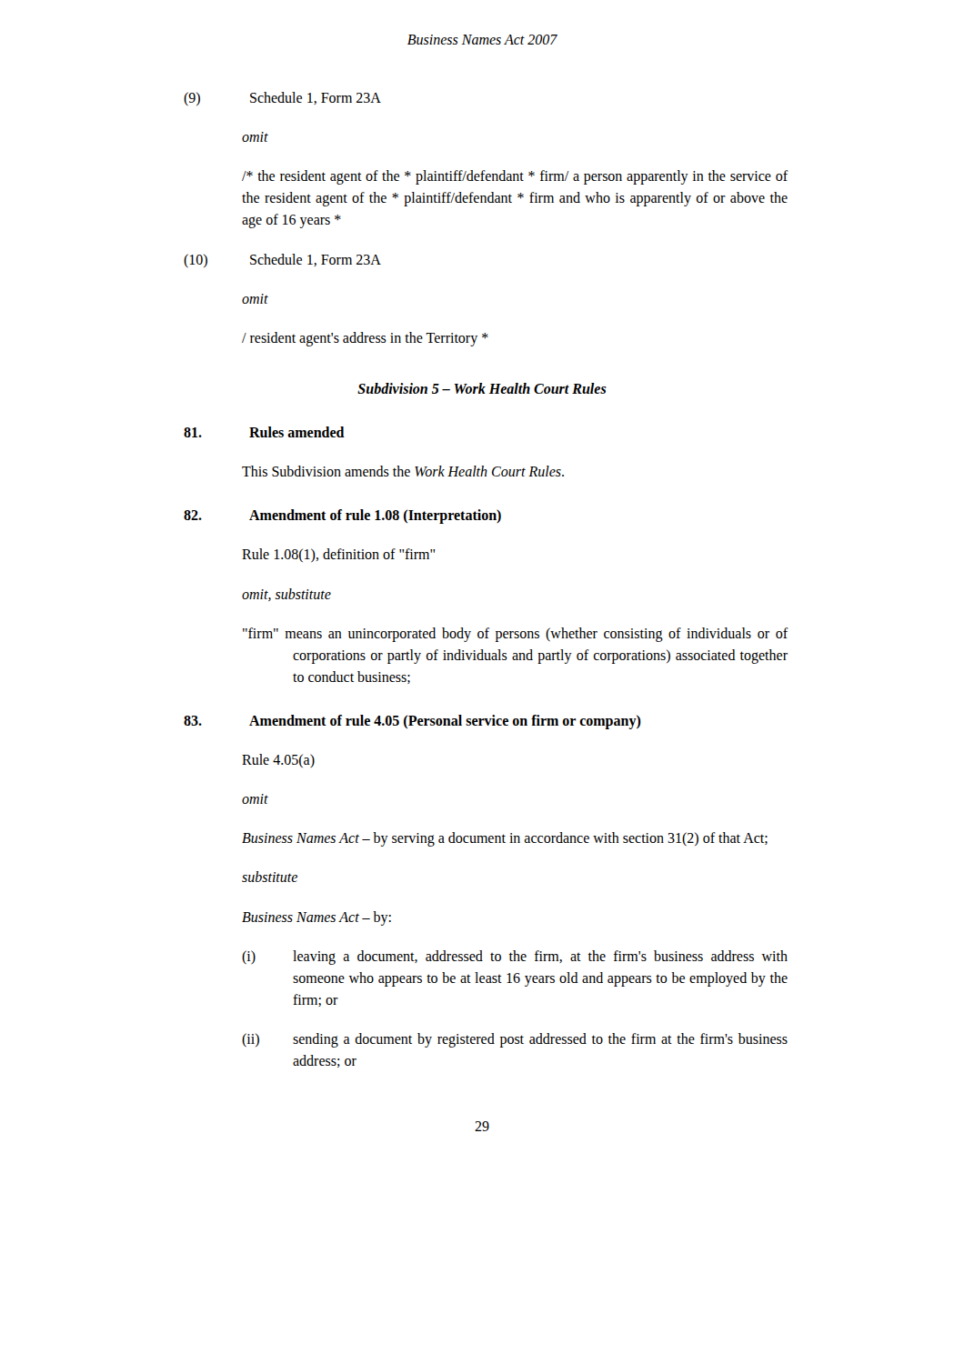Business Names Act 2007
(9)
Schedule 1, Form 23A
omit
/* the resident agent of the * plaintiff/defendant * firm/ a person apparently in the service of the resident agent of the * plaintiff/defendant * firm and who is apparently of or above the age of 16 years *
(10)
Schedule 1, Form 23A
omit
/ resident agent's address in the Territory *
Subdivision 5 – Work Health Court Rules
81.
Rules amended
This Subdivision amends the Work Health Court Rules.
82.
Amendment of rule 1.08 (Interpretation)
Rule 1.08(1), definition of "firm"
omit, substitute
"firm" means an unincorporated body of persons (whether consisting of individuals or of corporations or partly of individuals and partly of corporations) associated together to conduct business;
83.
Amendment of rule 4.05 (Personal service on firm or company)
Rule 4.05(a)
omit
Business Names Act – by serving a document in accordance with section 31(2) of that Act;
substitute
Business Names Act – by:
(i)
leaving a document, addressed to the firm, at the firm's business address with someone who appears to be at least 16 years old and appears to be employed by the firm; or
(ii)
sending a document by registered post addressed to the firm at the firm's business address; or
29